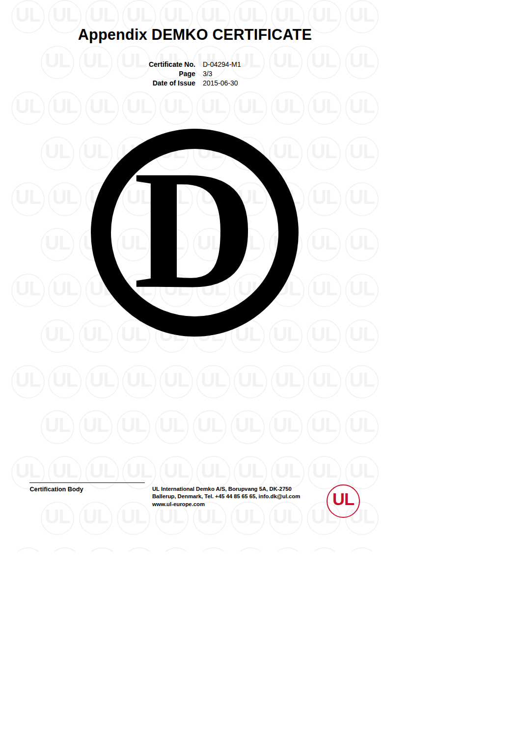UL
UL
UL
UL
UL
UL
UL
UL
UL
UL
UL
UL
UL
UL
UL
UL
UL
UL
UL
UL
UL
UL
UL
UL
UL
UL
UL
UL
UL
UL
UL
UL
UL
UL
UL
UL
UL
UL
UL
UL
UL
UL
UL
UL
UL
UL
UL
UL
UL
UL
UL
UL
UL
UL
UL
UL
UL
UL
UL
UL
UL
UL
UL
UL
UL
UL
UL
UL
UL
UL
UL
UL
UL
UL
UL
UL
UL
UL
UL
UL
UL
UL
UL
UL
UL
UL
UL
UL
UL
UL
UL
UL
UL
UL
UL
UL
UL
UL
UL
UL
UL
UL
UL
UL
UL
UL
UL
UL
UL
UL
UL
UL
UL
UL
UL
UL
UL
UL
UL
UL
UL
UL
UL
UL
UL
UL
UL
UL
UL
UL
UL
UL
UL
UL
UL
UL
UL
UL
UL
UL
UL
UL
UL
UL
UL
UL
UL
UL
UL
UL
UL
UL
Appendix DEMKO CERTIFICATE
| Certificate No. | D-04294-M1 |
| Page | 3/3 |
| Date of Issue | 2015-06-30 |
D
Certification Body
UL International Demko A/S, Borupvang 5A, DK-2750
Ballerup, Denmark, Tel. +45 44 85 65 65, info.dk@ul.com
www.ul-europe.com
UL